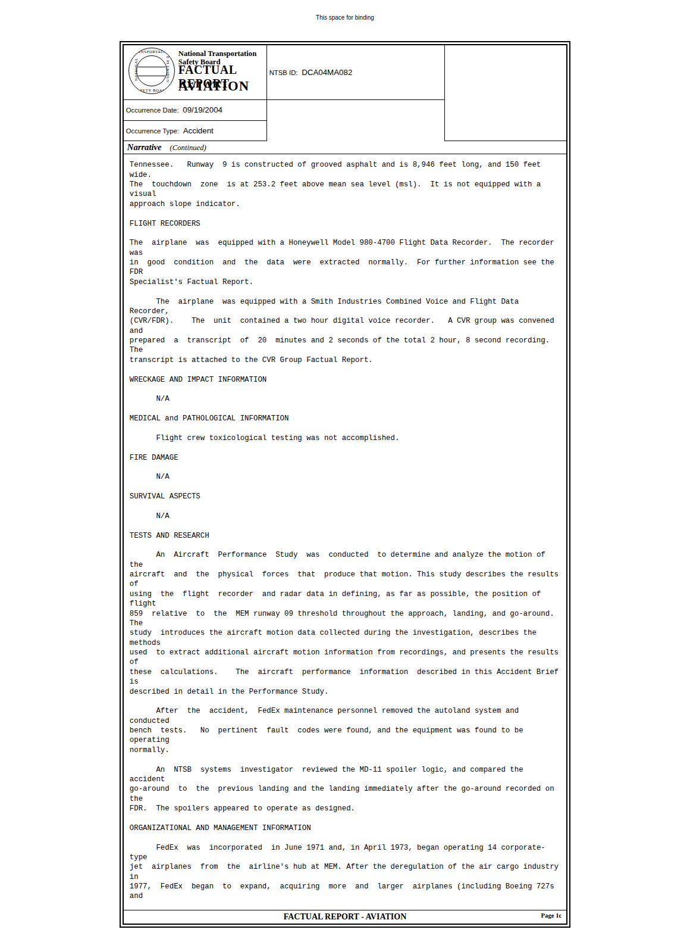This space for binding
| TRANSPORTATION SAFETY BOARD NATIONAL E PLURIBUS National Transportation Safety Board FACTUAL REPORT AVIATION | NTSB ID: DCA04MA082 | |
| Occurrence Date: 09/19/2004 |
| Occurrence Type: Accident |
Narrative(Continued)
Tennessee. Runway 9 is constructed of grooved asphalt and is 8,946 feet long, and 150 feet wide. The touchdown zone is at 253.2 feet above mean sea level (msl). It is not equipped with a visual approach slope indicator. FLIGHT RECORDERS The airplane was equipped with a Honeywell Model 980-4700 Flight Data Recorder. The recorder was in good condition and the data were extracted normally. For further information see the FDR Specialist's Factual Report. The airplane was equipped with a Smith Industries Combined Voice and Flight Data Recorder, (CVR/FDR). The unit contained a two hour digital voice recorder. A CVR group was convened and prepared a transcript of 20 minutes and 2 seconds of the total 2 hour, 8 second recording. The transcript is attached to the CVR Group Factual Report. WRECKAGE AND IMPACT INFORMATION N/A MEDICAL and PATHOLOGICAL INFORMATION Flight crew toxicological testing was not accomplished. FIRE DAMAGE N/A SURVIVAL ASPECTS N/A TESTS AND RESEARCH An Aircraft Performance Study was conducted to determine and analyze the motion of the aircraft and the physical forces that produce that motion. This study describes the results of using the flight recorder and radar data in defining, as far as possible, the position of flight 859 relative to the MEM runway 09 threshold throughout the approach, landing, and go-around. The study introduces the aircraft motion data collected during the investigation, describes the methods used to extract additional aircraft motion information from recordings, and presents the results of these calculations. The aircraft performance information described in this Accident Brief is described in detail in the Performance Study. After the accident, FedEx maintenance personnel removed the autoland system and conducted bench tests. No pertinent fault codes were found, and the equipment was found to be operating normally. An NTSB systems investigator reviewed the MD-11 spoiler logic, and compared the accident go-around to the previous landing and the landing immediately after the go-around recorded on the FDR. The spoilers appeared to operate as designed. ORGANIZATIONAL AND MANAGEMENT INFORMATION FedEx was incorporated in June 1971 and, in April 1973, began operating 14 corporate-type jet airplanes from the airline's hub at MEM. After the deregulation of the air cargo industry in 1977, FedEx began to expand, acquiring more and larger airplanes (including Boeing 727s and
FACTUAL REPORT - AVIATION Page 1c